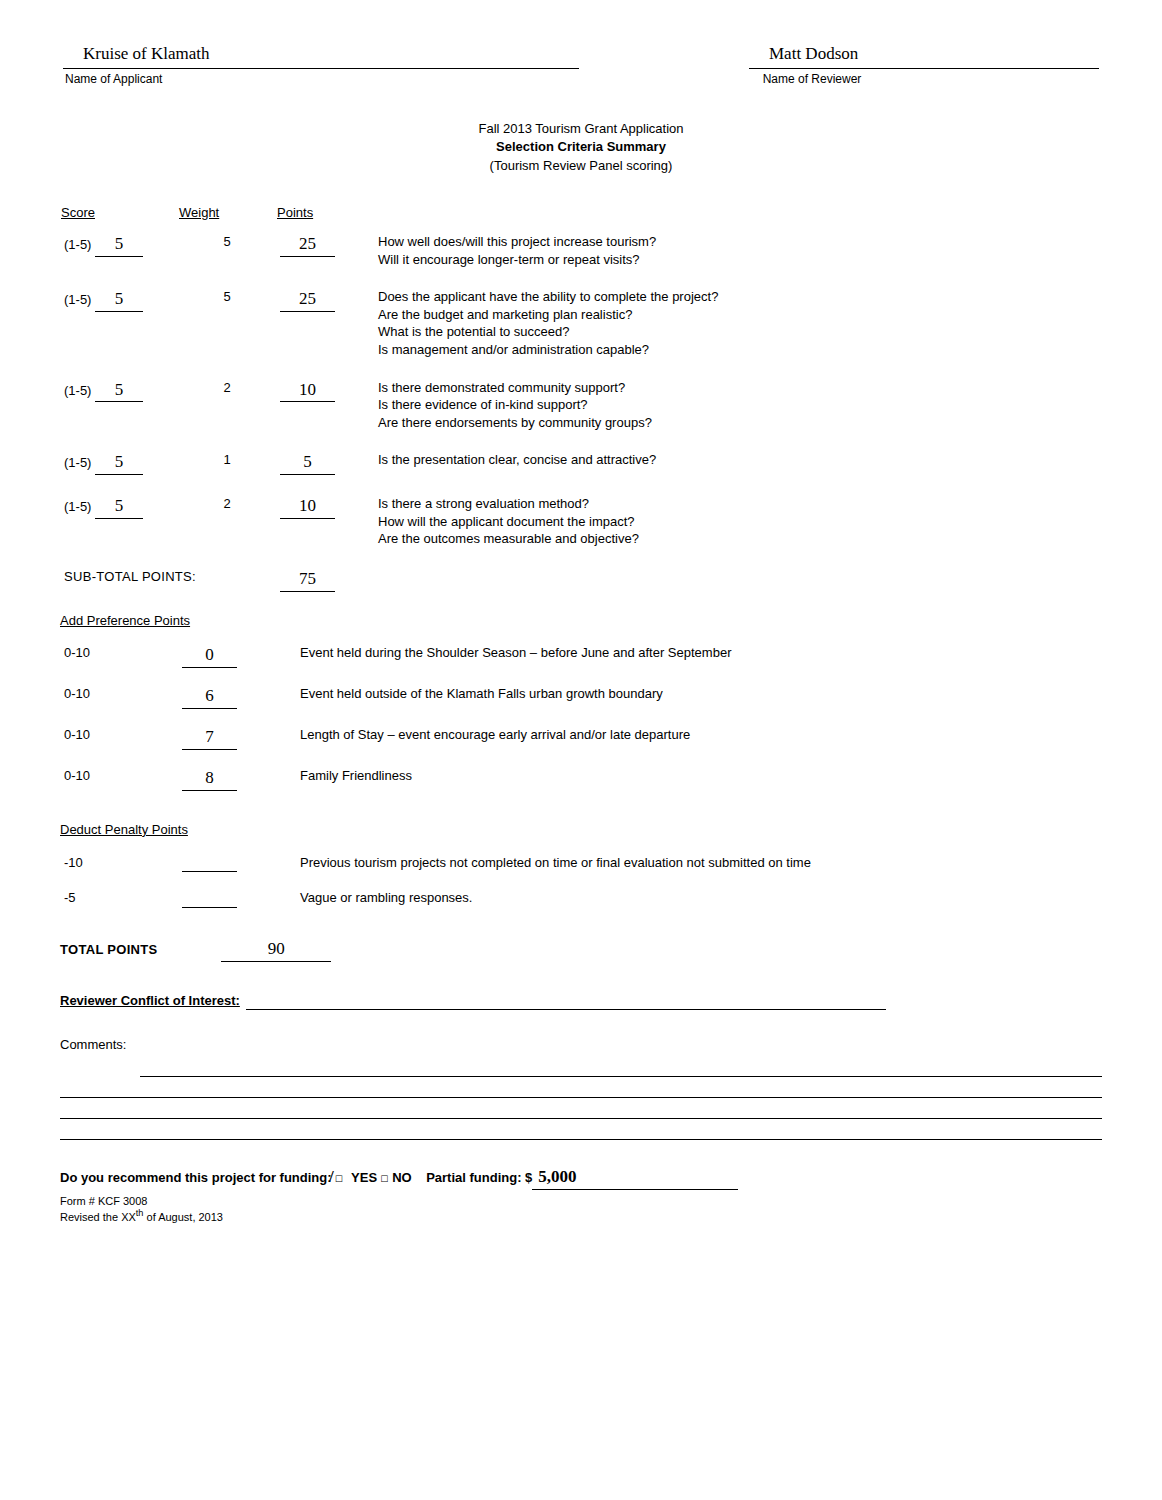| Kruise of Klamath Name of Applicant | Matt Dodson Name of Reviewer |
Fall 2013 Tourism Grant Application
Selection Criteria Summary
(Tourism Review Panel scoring)
| Score | Weight | Points | |
| --- | --- | --- | --- |
| (1-5) 5 | 5 | 25 | How well does/will this project increase tourism? Will it encourage longer-term or repeat visits? |
| (1-5) 5 | 5 | 25 | Does the applicant have the ability to complete the project? Are the budget and marketing plan realistic? What is the potential to succeed? Is management and/or administration capable? |
| (1-5) 5 | 2 | 10 | Is there demonstrated community support? Is there evidence of in-kind support? Are there endorsements by community groups? |
| (1-5) 5 | 1 | 5 | Is the presentation clear, concise and attractive? |
| (1-5) 5 | 2 | 10 | Is there a strong evaluation method? How will the applicant document the impact? Are the outcomes measurable and objective? |
| SUB-TOTAL POINTS: | 75 | |
Add Preference Points
| 0-10 | 0 | Event held during the Shoulder Season – before June and after September |
| 0-10 | 6 | Event held outside of the Klamath Falls urban growth boundary |
| 0-10 | 7 | Length of Stay – event encourage early arrival and/or late departure |
| 0-10 | 8 | Family Friendliness |
Deduct Penalty Points
| -10 | | Previous tourism projects not completed on time or final evaluation not submitted on time |
| -5 | | Vague or rambling responses. |
TOTAL POINTS 90
Reviewer Conflict of Interest:
Comments:
Do you recommend this project for funding: ☐/ YES ☐ NO Partial funding: $5,000
Form # KCF 3008
Revised the XXth of August, 2013